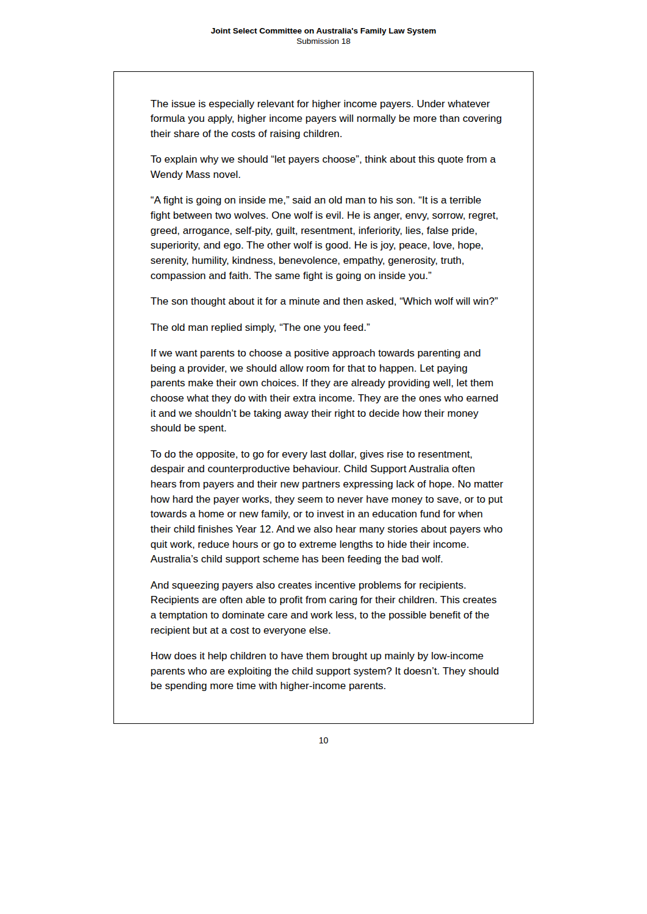Joint Select Committee on Australia's Family Law System
Submission 18
The issue is especially relevant for higher income payers. Under whatever formula you apply, higher income payers will normally be more than covering their share of the costs of raising children.
To explain why we should “let payers choose”, think about this quote from a Wendy Mass novel.
“A fight is going on inside me,” said an old man to his son. “It is a terrible fight between two wolves. One wolf is evil. He is anger, envy, sorrow, regret, greed, arrogance, self-pity, guilt, resentment, inferiority, lies, false pride, superiority, and ego. The other wolf is good. He is joy, peace, love, hope, serenity, humility, kindness, benevolence, empathy, generosity, truth, compassion and faith. The same fight is going on inside you.”
The son thought about it for a minute and then asked, “Which wolf will win?”
The old man replied simply, “The one you feed.”
If we want parents to choose a positive approach towards parenting and being a provider, we should allow room for that to happen. Let paying parents make their own choices. If they are already providing well, let them choose what they do with their extra income. They are the ones who earned it and we shouldn’t be taking away their right to decide how their money should be spent.
To do the opposite, to go for every last dollar, gives rise to resentment, despair and counterproductive behaviour. Child Support Australia often hears from payers and their new partners expressing lack of hope. No matter how hard the payer works, they seem to never have money to save, or to put towards a home or new family, or to invest in an education fund for when their child finishes Year 12. And we also hear many stories about payers who quit work, reduce hours or go to extreme lengths to hide their income. Australia’s child support scheme has been feeding the bad wolf.
And squeezing payers also creates incentive problems for recipients. Recipients are often able to profit from caring for their children. This creates a temptation to dominate care and work less, to the possible benefit of the recipient but at a cost to everyone else.
How does it help children to have them brought up mainly by low-income parents who are exploiting the child support system? It doesn’t. They should be spending more time with higher-income parents.
10